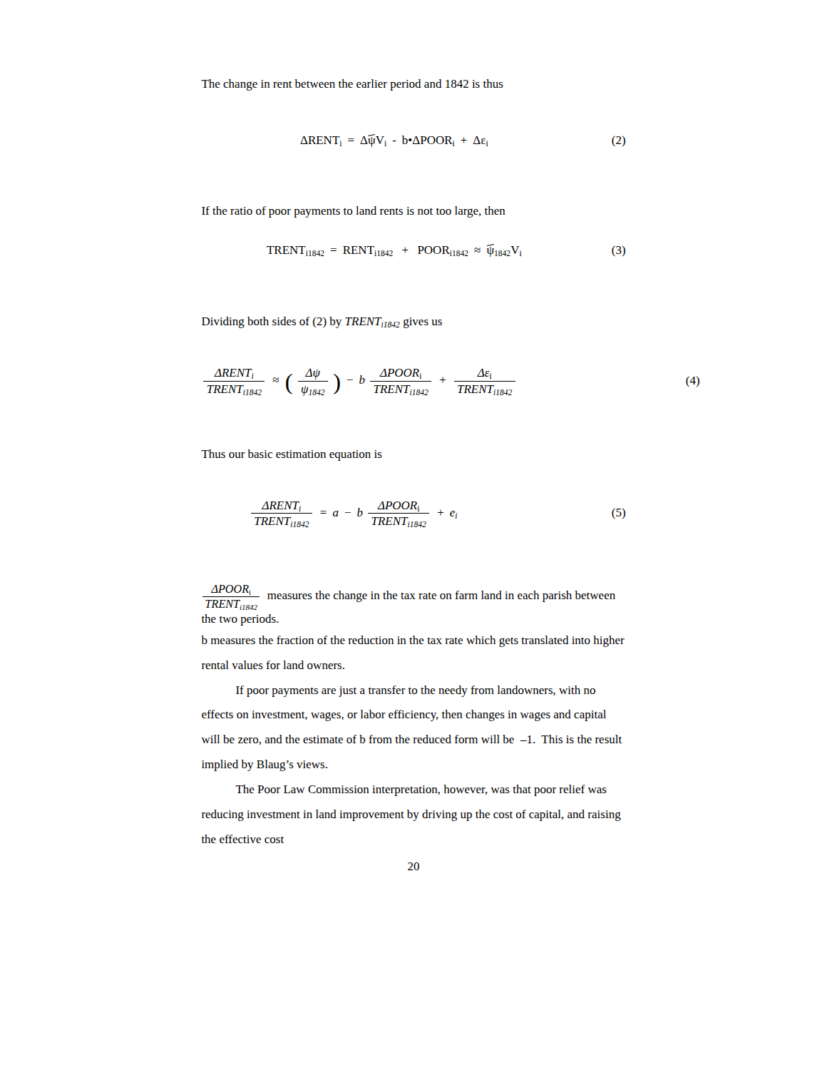The change in rent between the earlier period and 1842 is thus
ΔRENTi = ΔψVi - b•ΔPOORi + Δεi
(2)
If the ratio of poor payments to land rents is not too large, then
TRENTi1842 = RENTi1842 + POORi1842 ≈ ψ1842Vi
(3)
Dividing both sides of (2) by TRENTi1842 gives us
ΔRENTi TRENTi1842 ≈ ( Δψ ψ1842 ) − b ΔPOORi TRENTi1842 + Δεi TRENTi1842
(4)
Thus our basic estimation equation is
ΔRENTi TRENTi1842 = a − b ΔPOORi TRENTi1842 + ei
(5)
ΔPOORi TRENTi1842 measures the change in the tax rate on farm land in each parish between the two periods.
b measures the fraction of the reduction in the tax rate which gets translated into higher rental values for land owners.
If poor payments are just a transfer to the needy from landowners, with no effects on investment, wages, or labor efficiency, then changes in wages and capital will be zero, and the estimate of b from the reduced form will be –1. This is the result implied by Blaug’s views.
The Poor Law Commission interpretation, however, was that poor relief was reducing investment in land improvement by driving up the cost of capital, and raising the effective cost
20